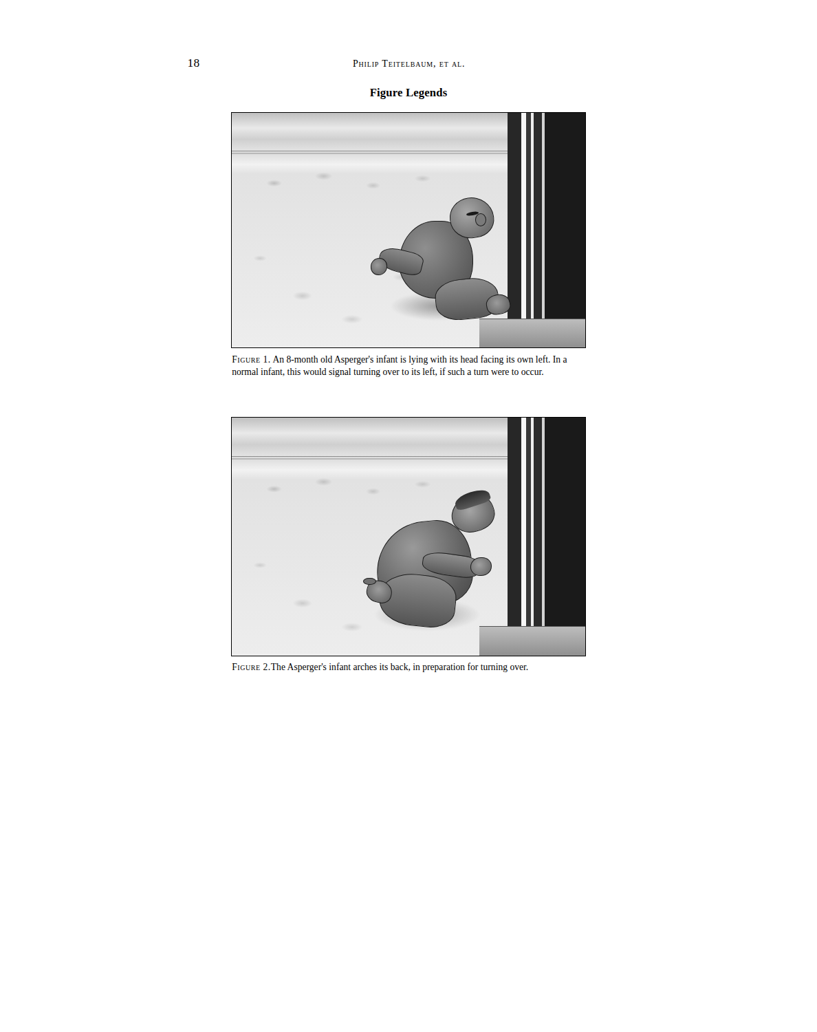18 Philip Teitelbaum, et al.
Figure Legends
Figure 1. An 8-month old Asperger's infant is lying with its head facing its own left. In a normal infant, this would signal turning over to its left, if such a turn were to occur.
Figure 2. The Asperger's infant arches its back, in preparation for turning over.